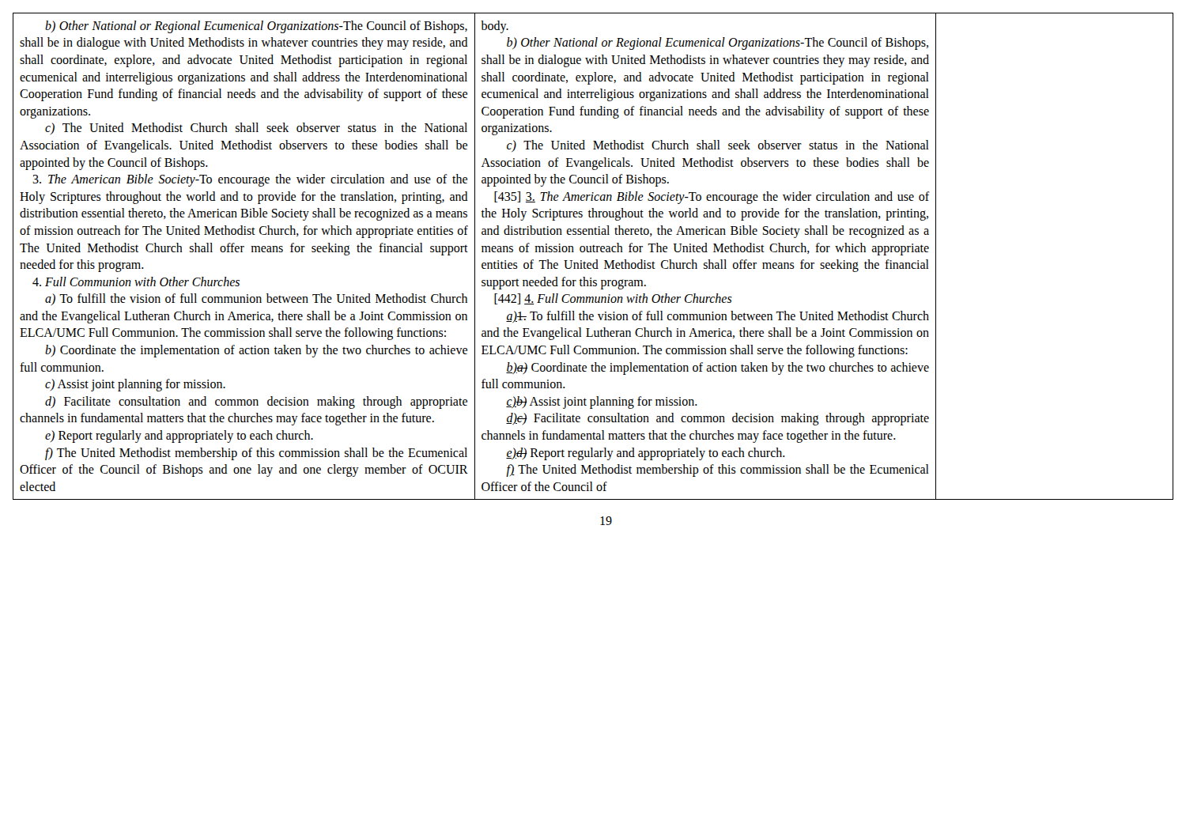| b) Other National or Regional Ecumenical Organizations -The Council of Bishops, shall be in dialogue with United Methodists in whatever countries they may reside, and shall coordinate, explore, and advocate United Methodist participation in regional ecumenical and interreligious organizations and shall address the Interdenominational Cooperation Fund funding of financial needs and the advisability of support of these organizations. c) The United Methodist Church shall seek observer status in the National Association of Evangelicals. United Methodist observers to these bodies shall be appointed by the Council of Bishops. 3. The American Bible Society -To encourage the wider circulation and use of the Holy Scriptures throughout the world and to provide for the translation, printing, and distribution essential thereto, the American Bible Society shall be recognized as a means of mission outreach for The United Methodist Church, for which appropriate entities of The United Methodist Church shall offer means for seeking the financial support needed for this program. 4. Full Communion with Other Churches a) To fulfill the vision of full communion between The United Methodist Church and the Evangelical Lutheran Church in America, there shall be a Joint Commission on ELCA/UMC Full Communion. The commission shall serve the following functions: b) Coordinate the implementation of action taken by the two churches to achieve full communion. c) Assist joint planning for mission. d) Facilitate consultation and common decision making through appropriate channels in fundamental matters that the churches may face together in the future. e) Report regularly and appropriately to each church. f) The United Methodist membership of this commission shall be the Ecumenical Officer of the Council of Bishops and one lay and one clergy member of OCUIR elected | body. b) Other National or Regional Ecumenical Organizations -The Council of Bishops, shall be in dialogue with United Methodists in whatever countries they may reside, and shall coordinate, explore, and advocate United Methodist participation in regional ecumenical and interreligious organizations and shall address the Interdenominational Cooperation Fund funding of financial needs and the advisability of support of these organizations. c) The United Methodist Church shall seek observer status in the National Association of Evangelicals. United Methodist observers to these bodies shall be appointed by the Council of Bishops. [435] 3. The American Bible Society -To encourage the wider circulation and use of the Holy Scriptures throughout the world and to provide for the translation, printing, and distribution essential thereto, the American Bible Society shall be recognized as a means of mission outreach for The United Methodist Church, for which appropriate entities of The United Methodist Church shall offer means for seeking the financial support needed for this program. [442] 4. Full Communion with Other Churches a) 1. To fulfill the vision of full communion between The United Methodist Church and the Evangelical Lutheran Church in America, there shall be a Joint Commission on ELCA/UMC Full Communion. The commission shall serve the following functions: b) a) Coordinate the implementation of action taken by the two churches to achieve full communion. c) b) Assist joint planning for mission. d) c) Facilitate consultation and common decision making through appropriate channels in fundamental matters that the churches may face together in the future. e) d) Report regularly and appropriately to each church. f) The United Methodist membership of this commission shall be the Ecumenical Officer of the Council of | |
19